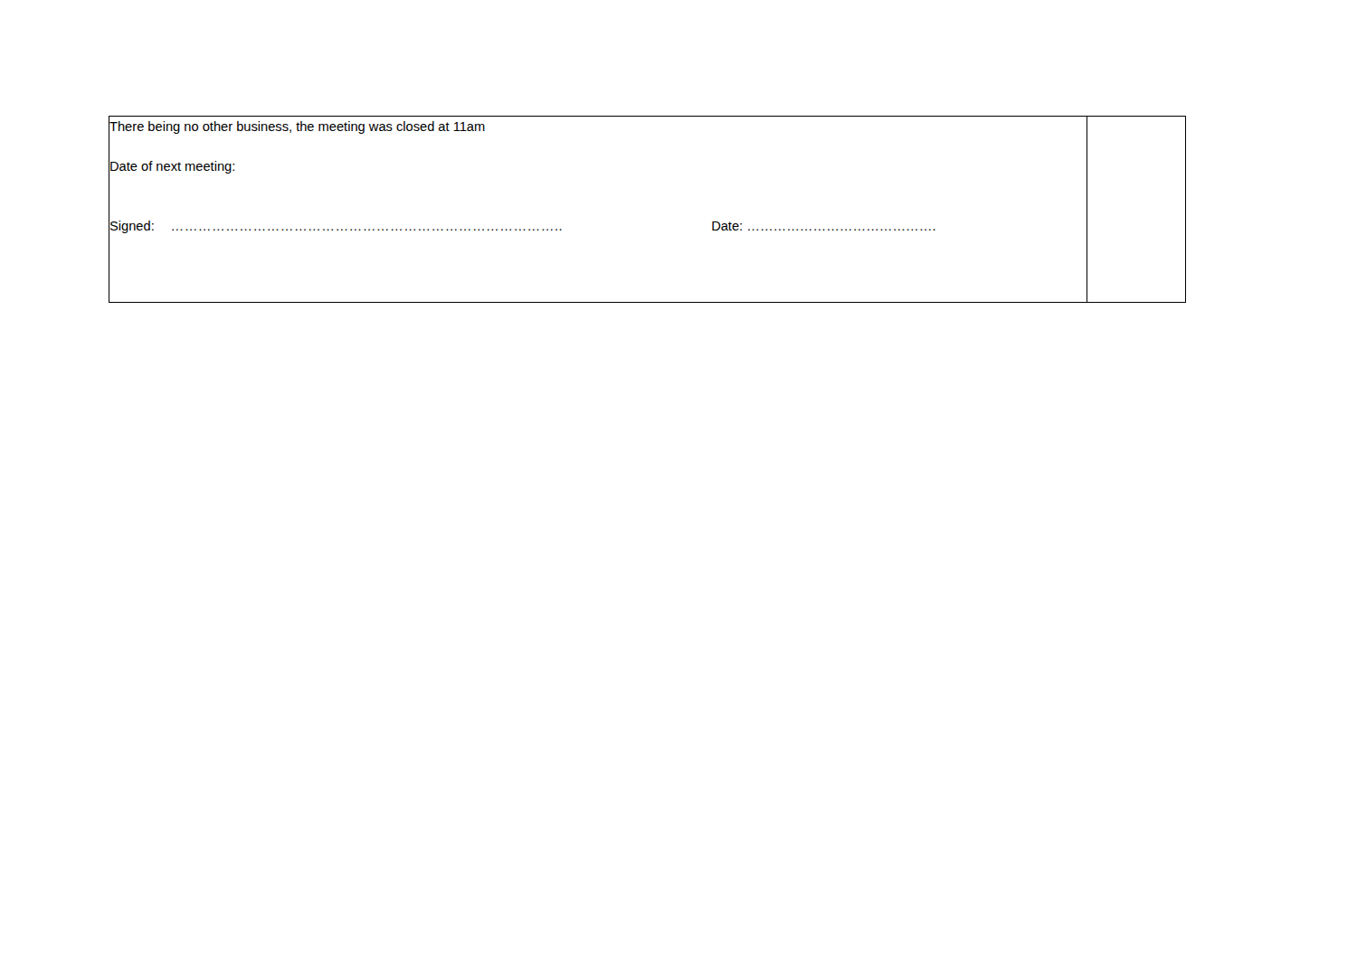| There being no other business, the meeting was closed at 11am Date of next meeting: Signed: ………………………………………………………………………….. Date: ……………………………………. | |